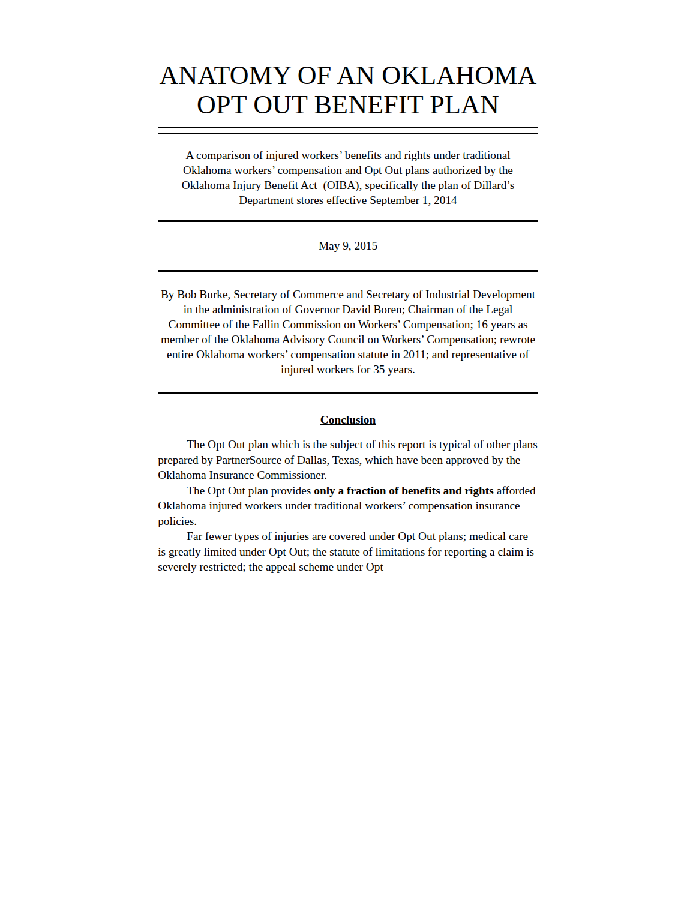ANATOMY OF AN OKLAHOMA
OPT OUT BENEFIT PLAN
A comparison of injured workers’ benefits and rights under traditional Oklahoma workers’ compensation and Opt Out plans authorized by the Oklahoma Injury Benefit Act (OIBA), specifically the plan of Dillard’s Department stores effective September 1, 2014
May 9, 2015
By Bob Burke, Secretary of Commerce and Secretary of Industrial Development in the administration of Governor David Boren; Chairman of the Legal Committee of the Fallin Commission on Workers’ Compensation; 16 years as member of the Oklahoma Advisory Council on Workers’ Compensation; rewrote entire Oklahoma workers’ compensation statute in 2011; and representative of injured workers for 35 years.
Conclusion
The Opt Out plan which is the subject of this report is typical of other plans prepared by PartnerSource of Dallas, Texas, which have been approved by the Oklahoma Insurance Commissioner.
The Opt Out plan provides only a fraction of benefits and rights afforded Oklahoma injured workers under traditional workers’ compensation insurance policies.
Far fewer types of injuries are covered under Opt Out plans; medical care is greatly limited under Opt Out; the statute of limitations for reporting a claim is severely restricted; the appeal scheme under Opt